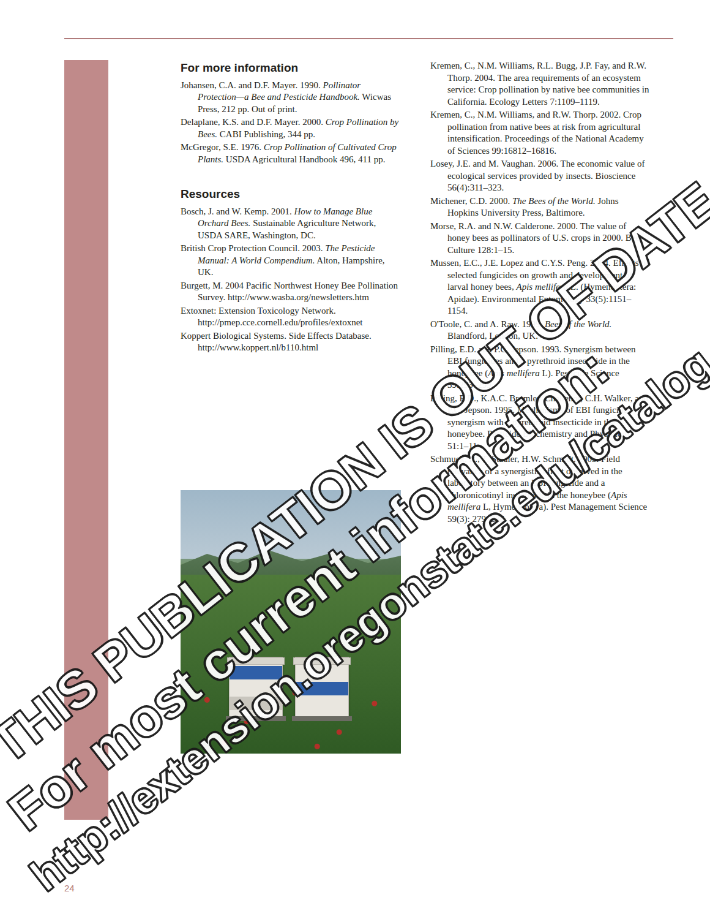For more information
Johansen, C.A. and D.F. Mayer. 1990. Pollinator Protection—a Bee and Pesticide Handbook. Wicwas Press, 212 pp. Out of print.
Delaplane, K.S. and D.F. Mayer. 2000. Crop Pollination by Bees. CABI Publishing, 344 pp.
McGregor, S.E. 1976. Crop Pollination of Cultivated Crop Plants. USDA Agricultural Handbook 496, 411 pp.
Resources
Bosch, J. and W. Kemp. 2001. How to Manage Blue Orchard Bees. Sustainable Agriculture Network, USDA SARE, Washington, DC.
British Crop Protection Council. 2003. The Pesticide Manual: A World Compendium. Alton, Hampshire, UK.
Burgett, M. 2004 Pacific Northwest Honey Bee Pollination Survey. http://www.wasba.org/newsletters.htm
Extoxnet: Extension Toxicology Network. http://pmep.cce.cornell.edu/profiles/extoxnet
Koppert Biological Systems. Side Effects Database. http://www.koppert.nl/b110.html
Kremen, C., N.M. Williams, R.L. Bugg, J.P. Fay, and R.W. Thorp. 2004. The area requirements of an ecosystem service: Crop pollination by native bee communities in California. Ecology Letters 7:1109–1119.
Kremen, C., N.M. Williams, and R.W. Thorp. 2002. Crop pollination from native bees at risk from agricultural intensification. Proceedings of the National Academy of Sciences 99:16812–16816.
Losey, J.E. and M. Vaughan. 2006. The economic value of ecological services provided by insects. Bioscience 56(4):311–323.
Michener, C.D. 2000. The Bees of the World. Johns Hopkins University Press, Baltimore.
Morse, R.A. and N.W. Calderone. 2000. The value of honey bees as pollinators of U.S. crops in 2000. Bee Culture 128:1–15.
Mussen, E.C., J.E. Lopez and C.Y.S. Peng. 2004. Effects of selected fungicides on growth and development of larval honey bees, Apis mellifera L. (Hymenoptera: Apidae). Environmental Entomology 33(5):1151–1154.
O'Toole, C. and A. Raw. 1999. Bees of the World. Blandford, London, UK.
Pilling, E.D. and P.C. Jepson. 1993. Synergism between EBI fungicides and a pyrethroid insecticide in the honeybee (Apis mellifera L). Pesticide Science 39:293–299.
Pilling, E.D., K.A.C. Bromley-Challenor, C.H. Walker, and P.C. Jepson. 1995. Mechanisms of EBI fungicide synergism with a pyrethroid insecticide in the honeybee. Pesticide Biochemistry and Physiology 51:1–11.
Schmuck, R., T. Stadler, H.W. Schmidt. 2003. Field relevance of a synergistic effect observed in the laboratory between an EBI fungicide and a chloronicotinyl insecticide in the honeybee (Apis mellifera L, Hymenoptera). Pest Management Science 59(3): 279–286.
24
THIS PUBLICATION IS OUT OF DATE.
For most current information:
http://extension.oregonstate.edu/catalog